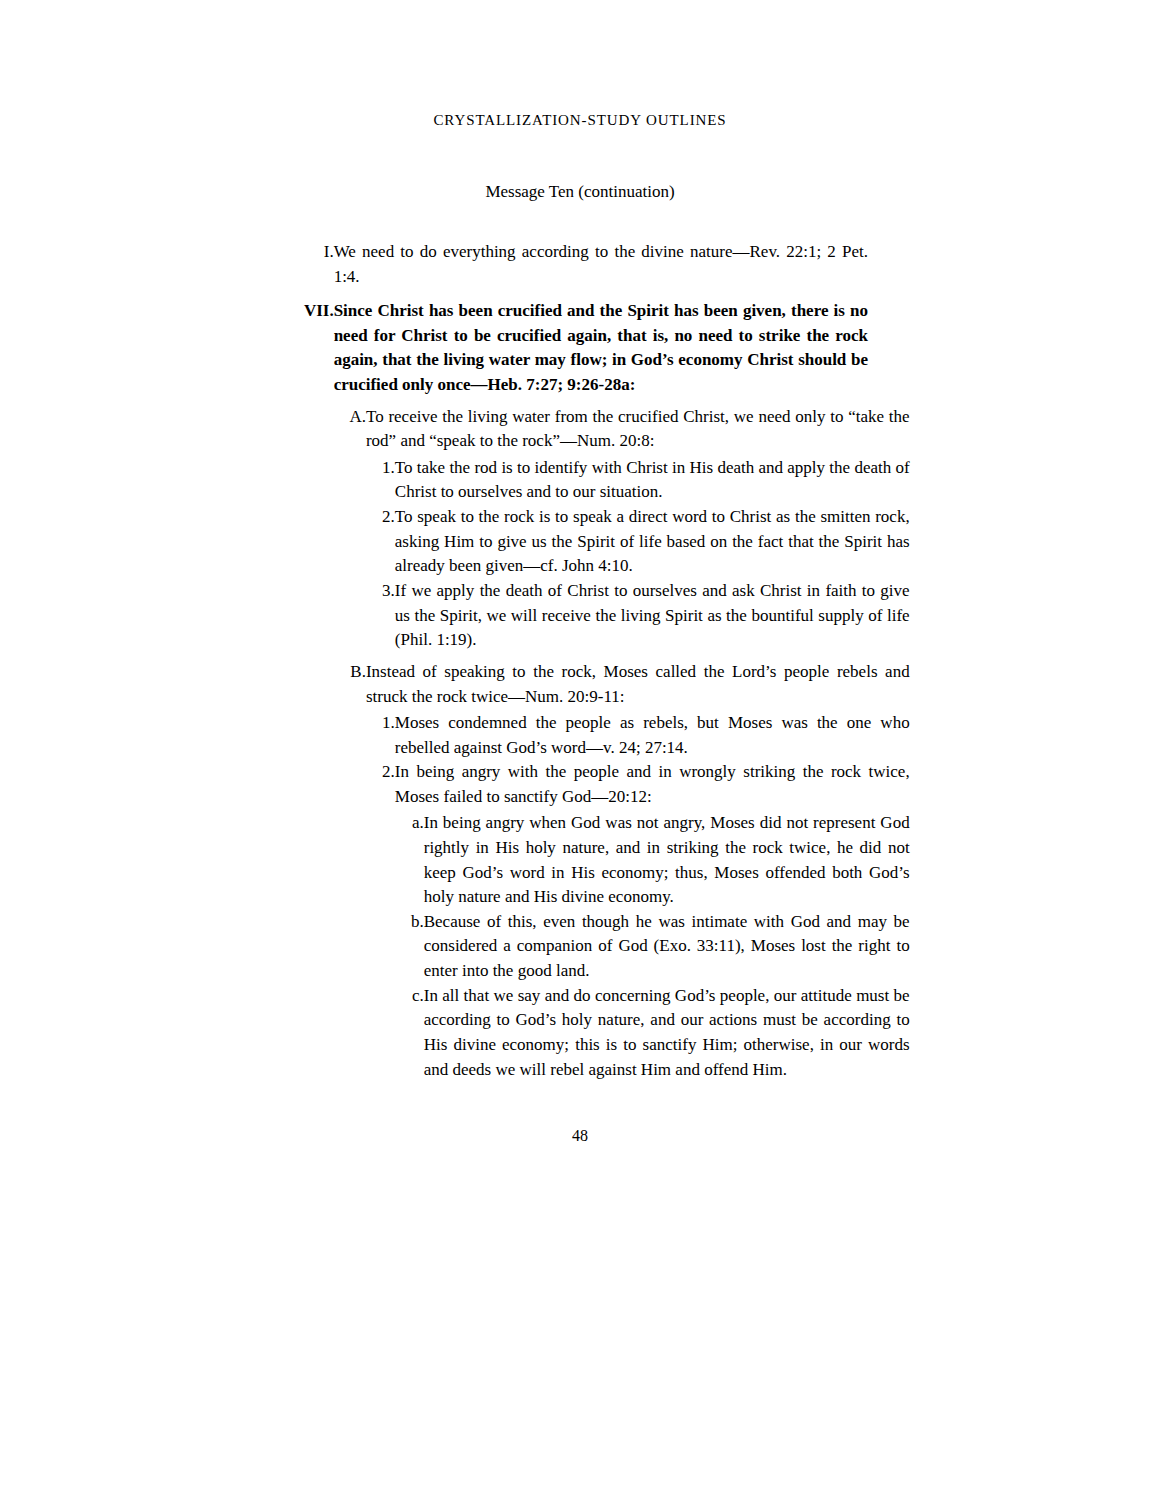CRYSTALLIZATION-STUDY OUTLINES
Message Ten (continuation)
| I. | We need to do everything according to the divine nature—Rev. 22:1; 2 Pet. 1:4. |
| VII. | Since Christ has been crucified and the Spirit has been given, there is no need for Christ to be crucified again, that is, no need to strike the rock again, that the living water may flow; in God’s economy Christ should be crucified only once—Heb. 7:27; 9:26-28a: |
| A. | To receive the living water from the crucified Christ, we need only to “take the rod” and “speak to the rock”—Num. 20:8: / 1. / To take the rod is to identify with Christ in His death and apply the death of Christ to ourselves and to our situation. / / 2. / To speak to the rock is to speak a direct word to Christ as the smitten rock, asking Him to give us the Spirit of life based on the fact that the Spirit has already been given—cf. John 4:10. / / 3. / If we apply the death of Christ to ourselves and ask Christ in faith to give us the Spirit, we will receive the living Spirit as the bountiful supply of life (Phil. 1:19). / |
| B. | Instead of speaking to the rock, Moses called the Lord’s people rebels and struck the rock twice—Num. 20:9-11: / 1. / Moses condemned the people as rebels, but Moses was the one who rebelled against God’s word—v. 24; 27:14. / / 2. / In being angry with the people and in wrongly striking the rock twice, Moses failed to sanctify God—20:12: / a. / In being angry when God was not angry, Moses did not represent God rightly in His holy nature, and in striking the rock twice, he did not keep God’s word in His economy; thus, Moses offended both God’s holy nature and His divine economy. / / b. / Because of this, even though he was intimate with God and may be considered a companion of God (Exo. 33:11), Moses lost the right to enter into the good land. / / c. / In all that we say and do concerning God’s people, our attitude must be according to God’s holy nature, and our actions must be according to His divine economy; this is to sanctify Him; otherwise, in our words and deeds we will rebel against Him and offend Him. / / |
48